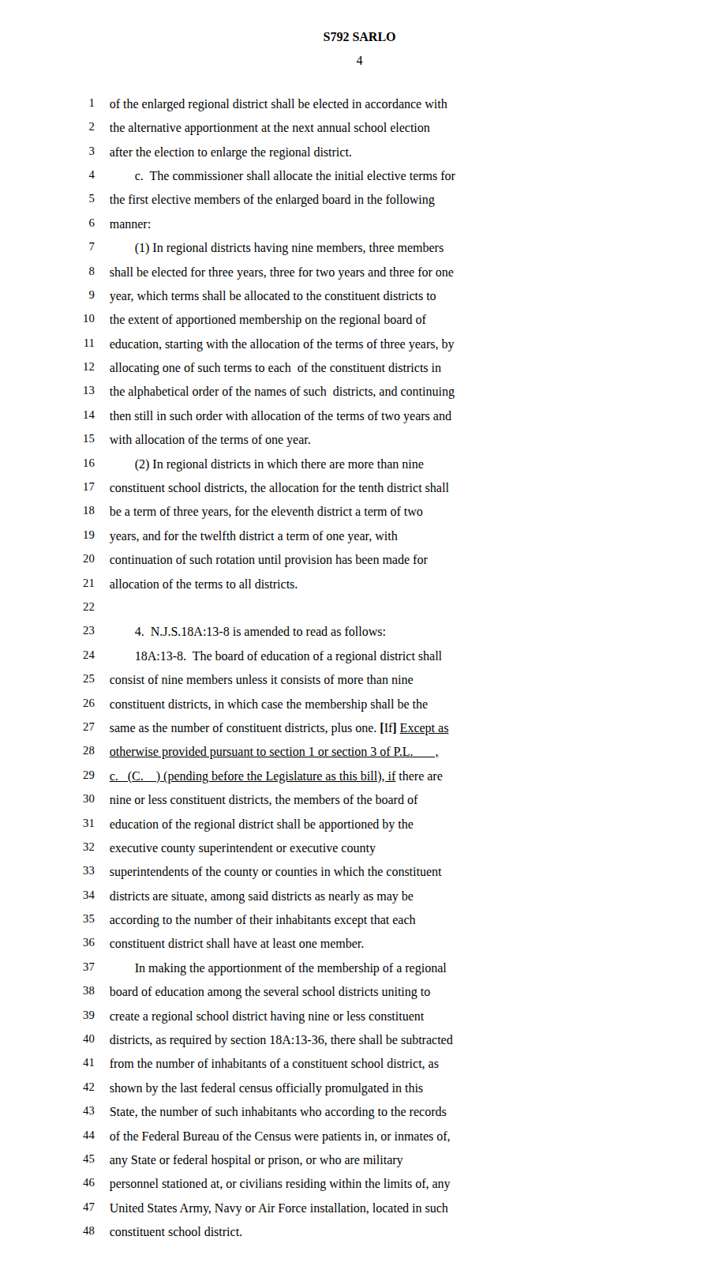S792 SARLO
4
of the enlarged regional district shall be elected in accordance with
the alternative apportionment at the next annual school election
after the election to enlarge the regional district.
c. The commissioner shall allocate the initial elective terms for
the first elective members of the enlarged board in the following
manner:
(1) In regional districts having nine members, three members
shall be elected for three years, three for two years and three for one
year, which terms shall be allocated to the constituent districts to
the extent of apportioned membership on the regional board of
education, starting with the allocation of the terms of three years, by
allocating one of such terms to each of the constituent districts in
the alphabetical order of the names of such districts, and continuing
then still in such order with allocation of the terms of two years and
with allocation of the terms of one year.
(2) In regional districts in which there are more than nine
constituent school districts, the allocation for the tenth district shall
be a term of three years, for the eleventh district a term of two
years, and for the twelfth district a term of one year, with
continuation of such rotation until provision has been made for
allocation of the terms to all districts.
4. N.J.S.18A:13-8 is amended to read as follows:
18A:13-8. The board of education of a regional district shall
consist of nine members unless it consists of more than nine
constituent districts, in which case the membership shall be the
same as the number of constituent districts, plus one. [If] Except as
otherwise provided pursuant to section 1 or section 3 of P.L. ,
c. (C. ) (pending before the Legislature as this bill), if there are
nine or less constituent districts, the members of the board of
education of the regional district shall be apportioned by the
executive county superintendent or executive county
superintendents of the county or counties in which the constituent
districts are situate, among said districts as nearly as may be
according to the number of their inhabitants except that each
constituent district shall have at least one member.
In making the apportionment of the membership of a regional
board of education among the several school districts uniting to
create a regional school district having nine or less constituent
districts, as required by section 18A:13-36, there shall be subtracted
from the number of inhabitants of a constituent school district, as
shown by the last federal census officially promulgated in this
State, the number of such inhabitants who according to the records
of the Federal Bureau of the Census were patients in, or inmates of,
any State or federal hospital or prison, or who are military
personnel stationed at, or civilians residing within the limits of, any
United States Army, Navy or Air Force installation, located in such
constituent school district.